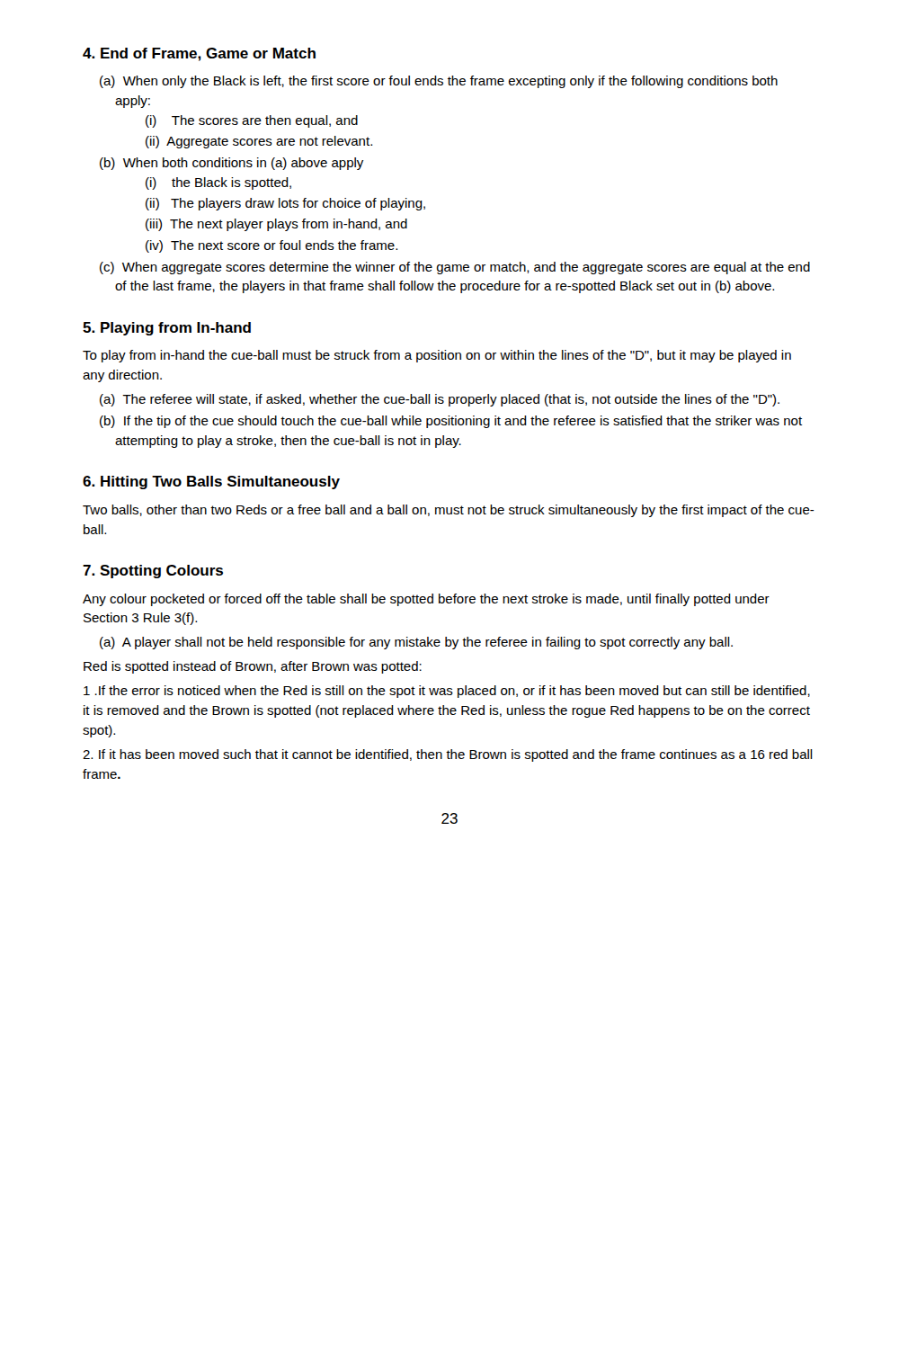4. End of Frame, Game or Match
(a) When only the Black is left, the first score or foul ends the frame excepting only if the following conditions both apply:
(i) The scores are then equal, and
(ii) Aggregate scores are not relevant.
(b) When both conditions in (a) above apply
(i) the Black is spotted,
(ii) The players draw lots for choice of playing,
(iii) The next player plays from in-hand, and
(iv) The next score or foul ends the frame.
(c) When aggregate scores determine the winner of the game or match, and the aggregate scores are equal at the end of the last frame, the players in that frame shall follow the procedure for a re-spotted Black set out in (b) above.
5. Playing from In-hand
To play from in-hand the cue-ball must be struck from a position on or within the lines of the "D", but it may be played in any direction.
(a) The referee will state, if asked, whether the cue-ball is properly placed (that is, not outside the lines of the "D").
(b) If the tip of the cue should touch the cue-ball while positioning it and the referee is satisfied that the striker was not attempting to play a stroke, then the cue-ball is not in play.
6. Hitting Two Balls Simultaneously
Two balls, other than two Reds or a free ball and a ball on, must not be struck simultaneously by the first impact of the cue-ball.
7. Spotting Colours
Any colour pocketed or forced off the table shall be spotted before the next stroke is made, until finally potted under Section 3 Rule 3(f).
(a) A player shall not be held responsible for any mistake by the referee in failing to spot correctly any ball.
Red is spotted instead of Brown, after Brown was potted:
1 .If the error is noticed when the Red is still on the spot it was placed on, or if it has been moved but can still be identified, it is removed and the Brown is spotted (not replaced where the Red is, unless the rogue Red happens to be on the correct spot).
2. If it has been moved such that it cannot be identified, then the Brown is spotted and the frame continues as a 16 red ball frame.
23